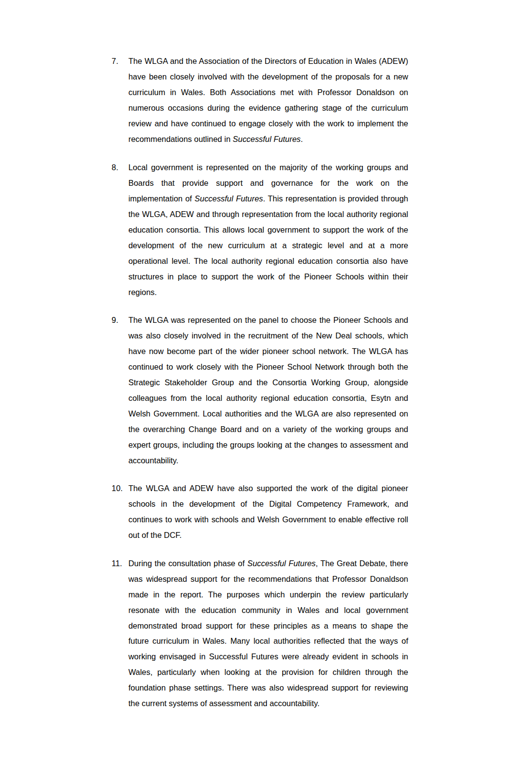The WLGA and the Association of the Directors of Education in Wales (ADEW) have been closely involved with the development of the proposals for a new curriculum in Wales. Both Associations met with Professor Donaldson on numerous occasions during the evidence gathering stage of the curriculum review and have continued to engage closely with the work to implement the recommendations outlined in Successful Futures.
Local government is represented on the majority of the working groups and Boards that provide support and governance for the work on the implementation of Successful Futures. This representation is provided through the WLGA, ADEW and through representation from the local authority regional education consortia. This allows local government to support the work of the development of the new curriculum at a strategic level and at a more operational level. The local authority regional education consortia also have structures in place to support the work of the Pioneer Schools within their regions.
The WLGA was represented on the panel to choose the Pioneer Schools and was also closely involved in the recruitment of the New Deal schools, which have now become part of the wider pioneer school network. The WLGA has continued to work closely with the Pioneer School Network through both the Strategic Stakeholder Group and the Consortia Working Group, alongside colleagues from the local authority regional education consortia, Esytn and Welsh Government. Local authorities and the WLGA are also represented on the overarching Change Board and on a variety of the working groups and expert groups, including the groups looking at the changes to assessment and accountability.
The WLGA and ADEW have also supported the work of the digital pioneer schools in the development of the Digital Competency Framework, and continues to work with schools and Welsh Government to enable effective roll out of the DCF.
During the consultation phase of Successful Futures, The Great Debate, there was widespread support for the recommendations that Professor Donaldson made in the report. The purposes which underpin the review particularly resonate with the education community in Wales and local government demonstrated broad support for these principles as a means to shape the future curriculum in Wales. Many local authorities reflected that the ways of working envisaged in Successful Futures were already evident in schools in Wales, particularly when looking at the provision for children through the foundation phase settings. There was also widespread support for reviewing the current systems of assessment and accountability.